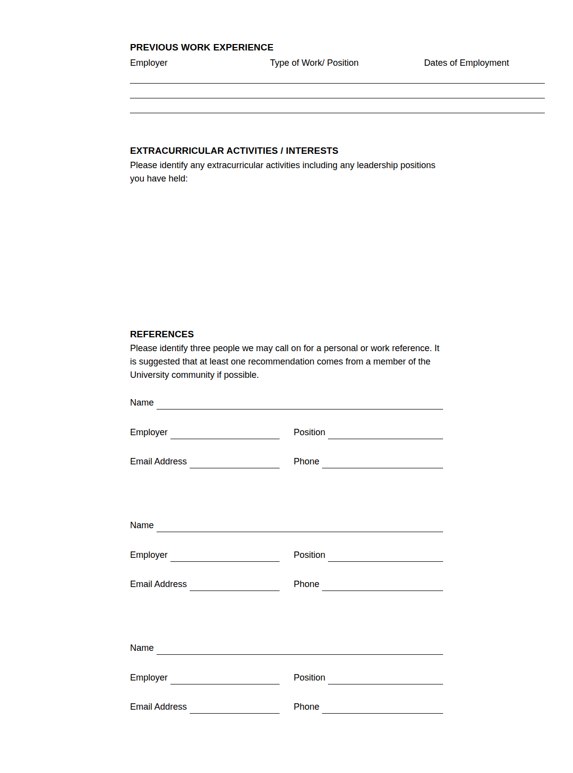PREVIOUS WORK EXPERIENCE
| Employer | Type of Work/ Position | Dates of Employment |
| --- | --- | --- |
EXTRACURRICULAR ACTIVITIES / INTERESTS
Please identify any extracurricular activities including any leadership positions you have held:
REFERENCES
Please identify three people we may call on for a personal or work reference. It is suggested that at least one recommendation comes from a member of the University community if possible.
Name
Employer Position
Email Address Phone
Name
Employer Position
Email Address Phone
Name
Employer Position
Email Address Phone